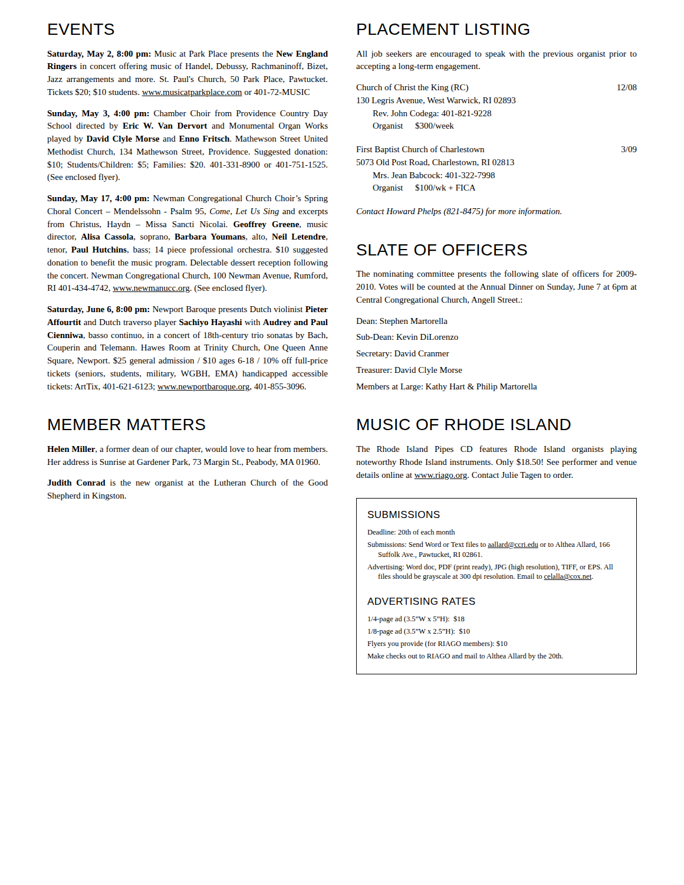EVENTS
Saturday, May 2, 8:00 pm: Music at Park Place presents the New England Ringers in concert offering music of Handel, Debussy, Rachmaninoff, Bizet, Jazz arrangements and more. St. Paul's Church, 50 Park Place, Pawtucket. Tickets $20; $10 students. www.musicatparkplace.com or 401-72-MUSIC
Sunday, May 3, 4:00 pm: Chamber Choir from Providence Country Day School directed by Eric W. Van Dervort and Monumental Organ Works played by David Clyle Morse and Enno Fritsch. Mathewson Street United Methodist Church, 134 Mathewson Street, Providence. Suggested donation: $10; Students/Children: $5; Families: $20. 401-331-8900 or 401-751-1525. (See enclosed flyer).
Sunday, May 17, 4:00 pm: Newman Congregational Church Choir’s Spring Choral Concert – Mendelssohn - Psalm 95, Come, Let Us Sing and excerpts from Christus, Haydn – Missa Sancti Nicolai. Geoffrey Greene, music director, Alisa Cassola, soprano, Barbara Youmans, alto, Neil Letendre, tenor, Paul Hutchins, bass; 14 piece professional orchestra. $10 suggested donation to benefit the music program. Delectable dessert reception following the concert. Newman Congregational Church, 100 Newman Avenue, Rumford, RI 401-434-4742, www.newmanucc.org. (See enclosed flyer).
Saturday, June 6, 8:00 pm: Newport Baroque presents Dutch violinist Pieter Affourtit and Dutch traverso player Sachiyo Hayashi with Audrey and Paul Cienniwa, basso continuo, in a concert of 18th-century trio sonatas by Bach, Couperin and Telemann. Hawes Room at Trinity Church, One Queen Anne Square, Newport. $25 general admission / $10 ages 6-18 / 10% off full-price tickets (seniors, students, military, WGBH, EMA) handicapped accessible tickets: ArtTix, 401-621-6123; www.newportbaroque.org, 401-855-3096.
MEMBER MATTERS
Helen Miller, a former dean of our chapter, would love to hear from members. Her address is Sunrise at Gardener Park, 73 Margin St., Peabody, MA 01960.
Judith Conrad is the new organist at the Lutheran Church of the Good Shepherd in Kingston.
PLACEMENT LISTING
All job seekers are encouraged to speak with the previous organist prior to accepting a long-term engagement.
Church of Christ the King (RC) 12/08
130 Legris Avenue, West Warwick, RI 02893
Rev. John Codega: 401-821-9228
Organist$300/week
First Baptist Church of Charlestown 3/09
5073 Old Post Road, Charlestown, RI 02813
Mrs. Jean Babcock: 401-322-7998
Organist$100/wk + FICA
Contact Howard Phelps (821-8475) for more information.
SLATE OF OFFICERS
The nominating committee presents the following slate of officers for 2009-2010. Votes will be counted at the Annual Dinner on Sunday, June 7 at 6pm at Central Congregational Church, Angell Street.:
Dean: Stephen Martorella
Sub-Dean: Kevin DiLorenzo
Secretary: David Cranmer
Treasurer: David Clyle Morse
Members at Large: Kathy Hart & Philip Martorella
MUSIC OF RHODE ISLAND
The Rhode Island Pipes CD features Rhode Island organists playing noteworthy Rhode Island instruments. Only $18.50! See performer and venue details online at www.riago.org. Contact Julie Tagen to order.
SUBMISSIONS
Deadline: 20th of each month
Submissions: Send Word or Text files to aallard@ccri.edu or to Althea Allard, 166 Suffolk Ave., Pawtucket, RI 02861.
Advertising: Word doc, PDF (print ready), JPG (high resolution), TIFF, or EPS. All files should be grayscale at 300 dpi resolution. Email to celalla@cox.net.
ADVERTISING RATES
1/4-page ad (3.5”W x 5”H): $18
1/8-page ad (3.5”W x 2.5”H): $10
Flyers you provide (for RIAGO members): $10
Make checks out to RIAGO and mail to Althea Allard by the 20th.